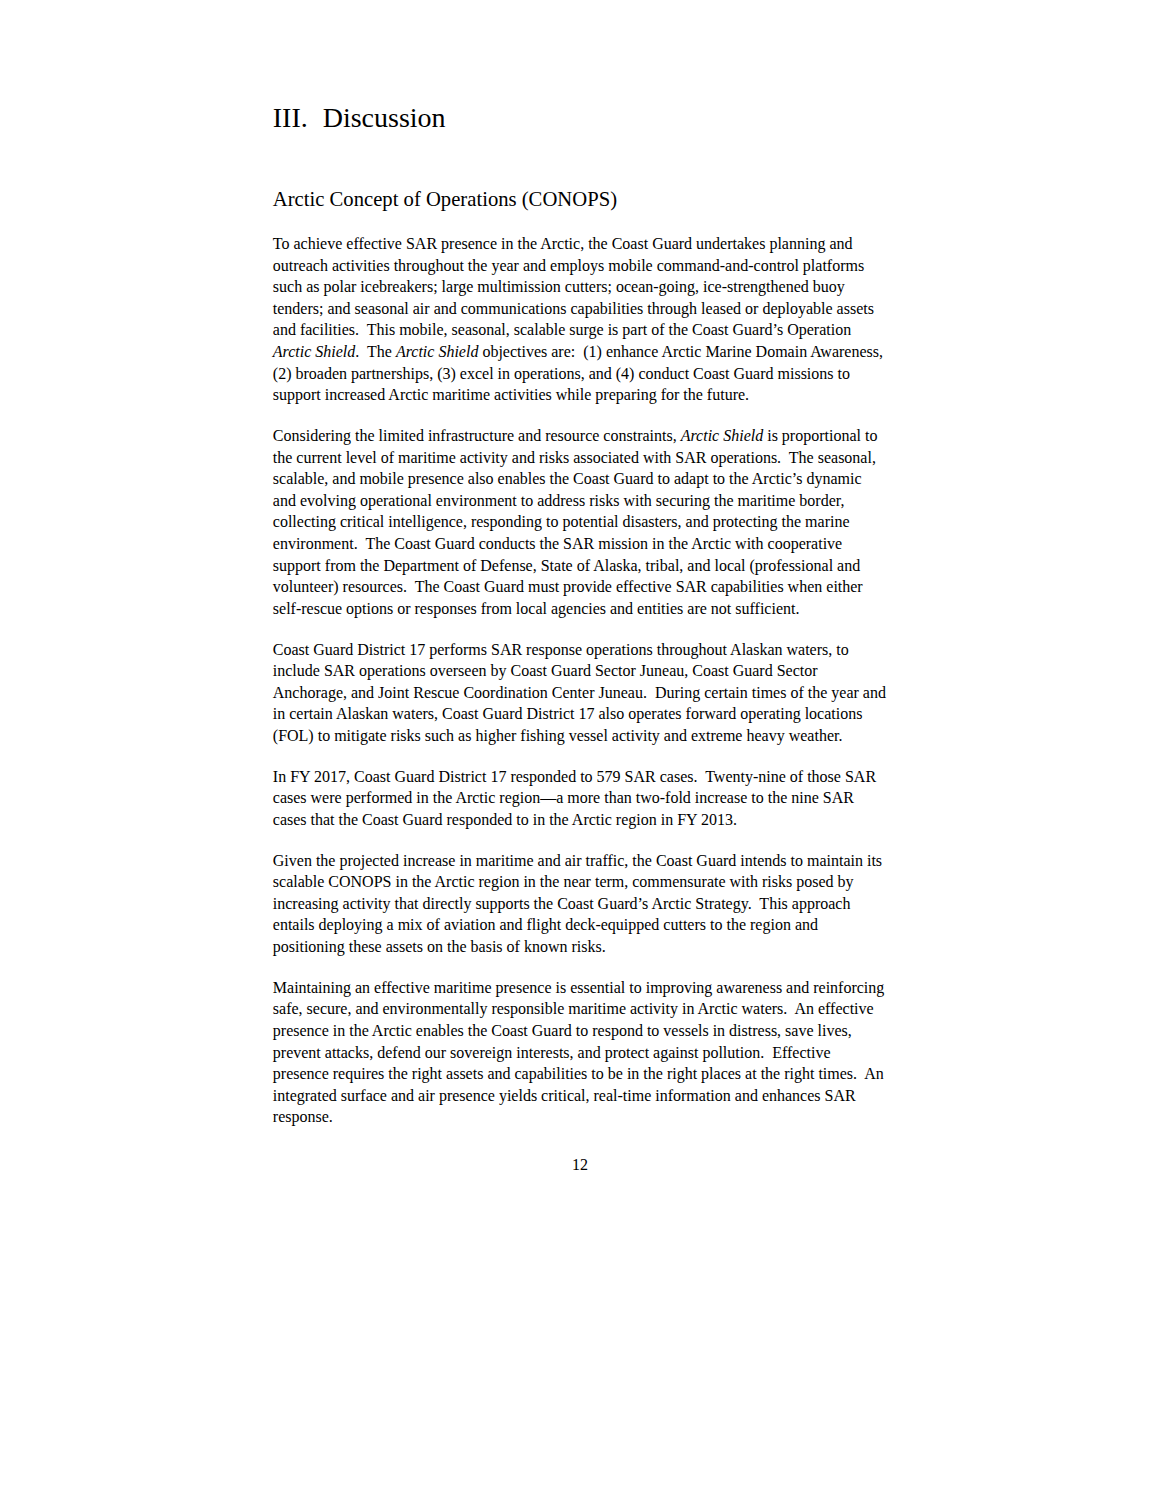III. Discussion
Arctic Concept of Operations (CONOPS)
To achieve effective SAR presence in the Arctic, the Coast Guard undertakes planning and outreach activities throughout the year and employs mobile command-and-control platforms such as polar icebreakers; large multimission cutters; ocean-going, ice-strengthened buoy tenders; and seasonal air and communications capabilities through leased or deployable assets and facilities. This mobile, seasonal, scalable surge is part of the Coast Guard’s Operation Arctic Shield. The Arctic Shield objectives are: (1) enhance Arctic Marine Domain Awareness, (2) broaden partnerships, (3) excel in operations, and (4) conduct Coast Guard missions to support increased Arctic maritime activities while preparing for the future.
Considering the limited infrastructure and resource constraints, Arctic Shield is proportional to the current level of maritime activity and risks associated with SAR operations. The seasonal, scalable, and mobile presence also enables the Coast Guard to adapt to the Arctic’s dynamic and evolving operational environment to address risks with securing the maritime border, collecting critical intelligence, responding to potential disasters, and protecting the marine environment. The Coast Guard conducts the SAR mission in the Arctic with cooperative support from the Department of Defense, State of Alaska, tribal, and local (professional and volunteer) resources. The Coast Guard must provide effective SAR capabilities when either self-rescue options or responses from local agencies and entities are not sufficient.
Coast Guard District 17 performs SAR response operations throughout Alaskan waters, to include SAR operations overseen by Coast Guard Sector Juneau, Coast Guard Sector Anchorage, and Joint Rescue Coordination Center Juneau. During certain times of the year and in certain Alaskan waters, Coast Guard District 17 also operates forward operating locations (FOL) to mitigate risks such as higher fishing vessel activity and extreme heavy weather.
In FY 2017, Coast Guard District 17 responded to 579 SAR cases. Twenty-nine of those SAR cases were performed in the Arctic region—a more than two-fold increase to the nine SAR cases that the Coast Guard responded to in the Arctic region in FY 2013.
Given the projected increase in maritime and air traffic, the Coast Guard intends to maintain its scalable CONOPS in the Arctic region in the near term, commensurate with risks posed by increasing activity that directly supports the Coast Guard’s Arctic Strategy. This approach entails deploying a mix of aviation and flight deck-equipped cutters to the region and positioning these assets on the basis of known risks.
Maintaining an effective maritime presence is essential to improving awareness and reinforcing safe, secure, and environmentally responsible maritime activity in Arctic waters. An effective presence in the Arctic enables the Coast Guard to respond to vessels in distress, save lives, prevent attacks, defend our sovereign interests, and protect against pollution. Effective presence requires the right assets and capabilities to be in the right places at the right times. An integrated surface and air presence yields critical, real-time information and enhances SAR response.
12